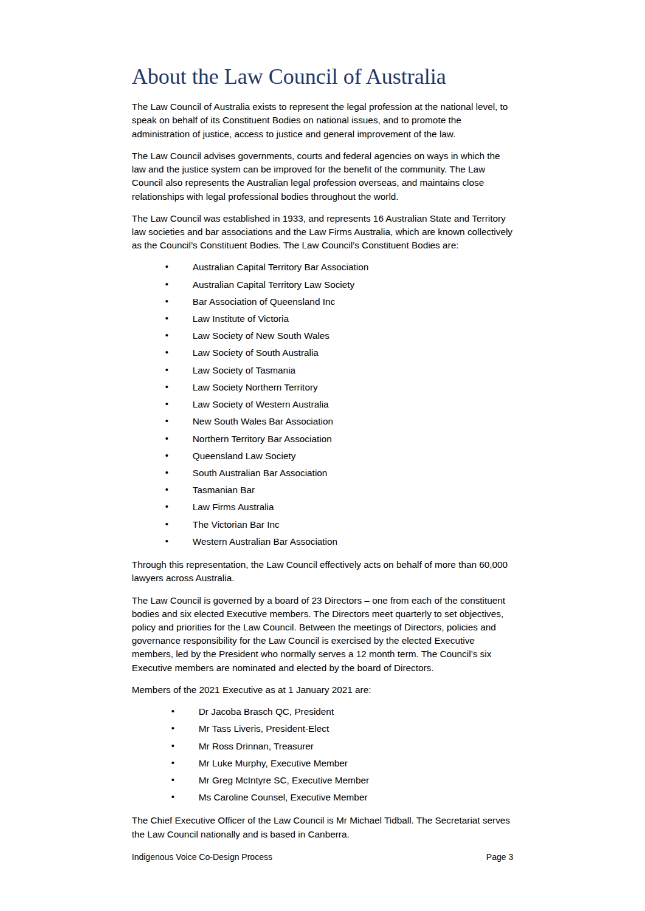About the Law Council of Australia
The Law Council of Australia exists to represent the legal profession at the national level, to speak on behalf of its Constituent Bodies on national issues, and to promote the administration of justice, access to justice and general improvement of the law.
The Law Council advises governments, courts and federal agencies on ways in which the law and the justice system can be improved for the benefit of the community. The Law Council also represents the Australian legal profession overseas, and maintains close relationships with legal professional bodies throughout the world.
The Law Council was established in 1933, and represents 16 Australian State and Territory law societies and bar associations and the Law Firms Australia, which are known collectively as the Council’s Constituent Bodies. The Law Council’s Constituent Bodies are:
Australian Capital Territory Bar Association
Australian Capital Territory Law Society
Bar Association of Queensland Inc
Law Institute of Victoria
Law Society of New South Wales
Law Society of South Australia
Law Society of Tasmania
Law Society Northern Territory
Law Society of Western Australia
New South Wales Bar Association
Northern Territory Bar Association
Queensland Law Society
South Australian Bar Association
Tasmanian Bar
Law Firms Australia
The Victorian Bar Inc
Western Australian Bar Association
Through this representation, the Law Council effectively acts on behalf of more than 60,000 lawyers across Australia.
The Law Council is governed by a board of 23 Directors – one from each of the constituent bodies and six elected Executive members. The Directors meet quarterly to set objectives, policy and priorities for the Law Council. Between the meetings of Directors, policies and governance responsibility for the Law Council is exercised by the elected Executive members, led by the President who normally serves a 12 month term. The Council’s six Executive members are nominated and elected by the board of Directors.
Members of the 2021 Executive as at 1 January 2021 are:
Dr Jacoba Brasch QC, President
Mr Tass Liveris, President-Elect
Mr Ross Drinnan, Treasurer
Mr Luke Murphy, Executive Member
Mr Greg McIntyre SC, Executive Member
Ms Caroline Counsel, Executive Member
The Chief Executive Officer of the Law Council is Mr Michael Tidball. The Secretariat serves the Law Council nationally and is based in Canberra.
Indigenous Voice Co-Design Process Page 3